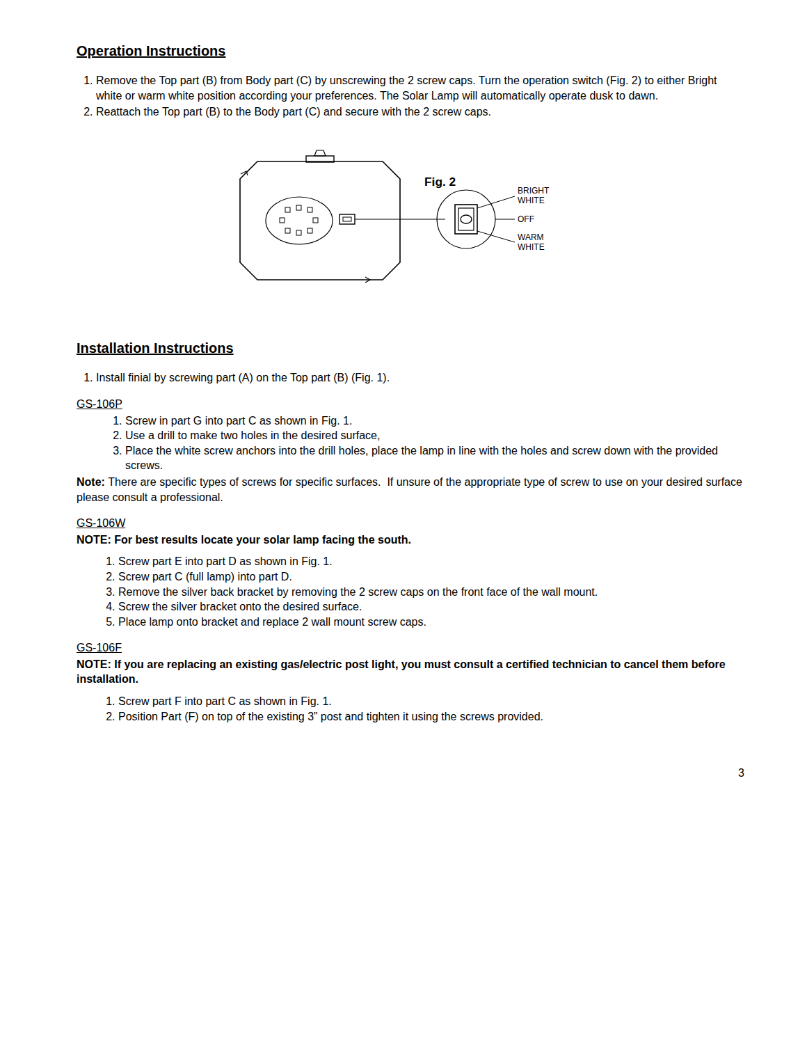Operation Instructions
Remove the Top part (B) from Body part (C) by unscrewing the 2 screw caps. Turn the operation switch (Fig. 2) to either Bright white or warm white position according your preferences. The Solar Lamp will automatically operate dusk to dawn.
Reattach the Top part (B) to the Body part (C) and secure with the 2 screw caps.
Fig. 2
BRIGHT WHITE OFF WARM WHITE
Installation Instructions
Install finial by screwing part (A) on the Top part (B) (Fig. 1).
GS-106P
Screw in part G into part C as shown in Fig. 1.
Use a drill to make two holes in the desired surface,
Place the white screw anchors into the drill holes, place the lamp in line with the holes and screw down with the provided screws.
Note: There are specific types of screws for specific surfaces. If unsure of the appropriate type of screw to use on your desired surface please consult a professional.
GS-106W
NOTE: For best results locate your solar lamp facing the south.
Screw part E into part D as shown in Fig. 1.
Screw part C (full lamp) into part D.
Remove the silver back bracket by removing the 2 screw caps on the front face of the wall mount.
Screw the silver bracket onto the desired surface.
Place lamp onto bracket and replace 2 wall mount screw caps.
GS-106F
NOTE: If you are replacing an existing gas/electric post light, you must consult a certified technician to cancel them before installation.
Screw part F into part C as shown in Fig. 1.
Position Part (F) on top of the existing 3” post and tighten it using the screws provided.
3